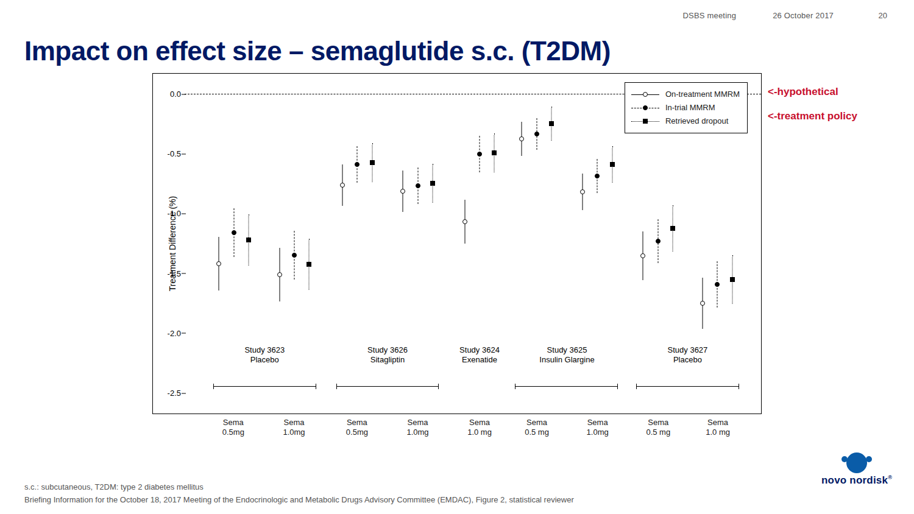DSBS meeting 26 October 2017 20
Impact on effect size – semaglutide s.c. (T2DM)
Treatment Difference (%)
0.0 -0.5 -1.0 -1.5 -2.0 -2.5
On-treatment MMRM
In-trial MMRM
Retrieved dropout
Study 3623
Placebo
Study 3626
Sitagliptin
Study 3624
Exenatide
Study 3625
Insulin Glargine
Study 3627
Placebo
<-hypothetical
<-treatment policy
Sema
0.5mg
Sema
1.0mg
Sema
0.5mg
Sema
1.0mg
Sema
1.0 mg
Sema
0.5 mg
Sema
1.0mg
Sema
0.5 mg
Sema
1.0 mg
novo nordisk®
s.c.: subcutaneous, T2DM: type 2 diabetes mellitus
Briefing Information for the October 18, 2017 Meeting of the Endocrinologic and Metabolic Drugs Advisory Committee (EMDAC), Figure 2, statistical reviewer